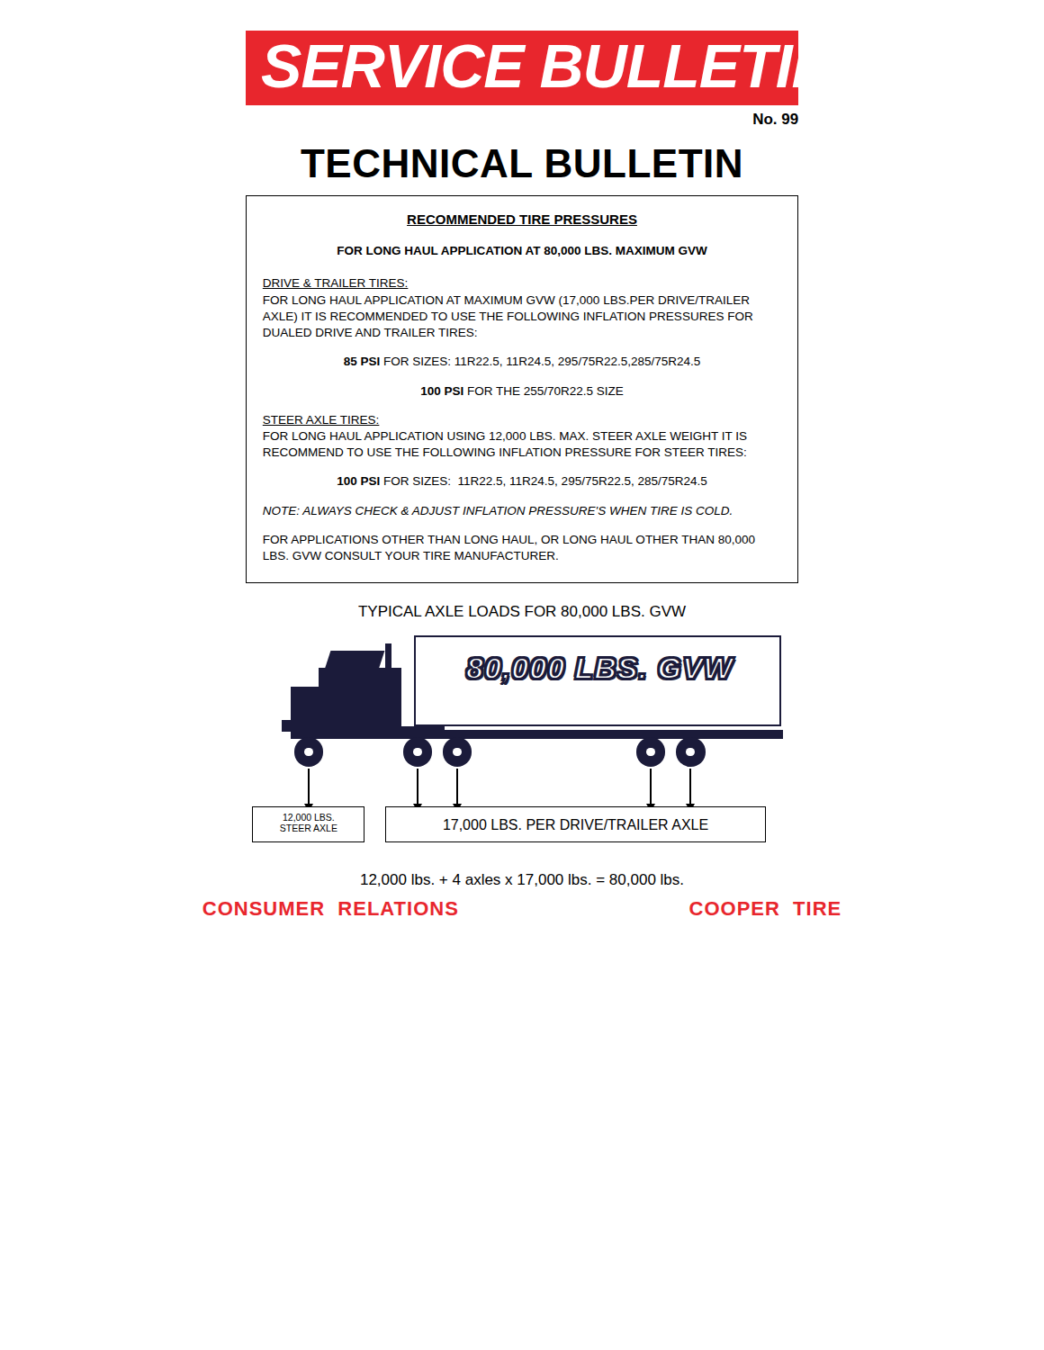SERVICE BULLETIN
No. 99
TECHNICAL BULLETIN
RECOMMENDED TIRE PRESSURES
FOR LONG HAUL APPLICATION AT 80,000 LBS. MAXIMUM GVW
DRIVE & TRAILER TIRES:
FOR LONG HAUL APPLICATION AT MAXIMUM GVW (17,000 LBS.PER DRIVE/TRAILER AXLE) IT IS RECOMMENDED TO USE THE FOLLOWING INFLATION PRESSURES FOR DUALED DRIVE AND TRAILER TIRES:
85 PSI FOR SIZES: 11R22.5, 11R24.5, 295/75R22.5,285/75R24.5
100 PSI FOR THE 255/70R22.5 SIZE
STEER AXLE TIRES:
FOR LONG HAUL APPLICATION USING 12,000 LBS. MAX. STEER AXLE WEIGHT IT IS RECOMMEND TO USE THE FOLLOWING INFLATION PRESSURE FOR STEER TIRES:
100 PSI FOR SIZES: 11R22.5, 11R24.5, 295/75R22.5, 285/75R24.5
NOTE: ALWAYS CHECK & ADJUST INFLATION PRESSURE'S WHEN TIRE IS COLD.
FOR APPLICATIONS OTHER THAN LONG HAUL, OR LONG HAUL OTHER THAN 80,000 LBS. GVW CONSULT YOUR TIRE MANUFACTURER.
TYPICAL AXLE LOADS FOR 80,000 LBS. GVW
80,000 LBS. GVW
12,000 LBS.
STEER AXLE
17,000 LBS. PER DRIVE/TRAILER AXLE
12,000 lbs. + 4 axles x 17,000 lbs. = 80,000 lbs.
CONSUMER RELATIONS COOPER TIRE